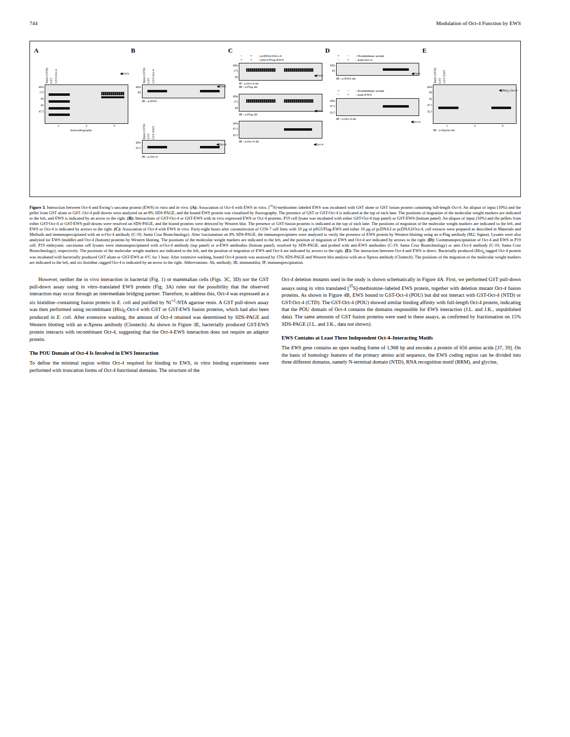744 Modulation of Oct-4 Function by EWS
A
Input (10%) GST GST-Oct-4
kDa
175
83
62
47.5
◀EWS
123
Autoradiography
B
Input (10%) GST GST-Oct-4
kDa
83
◀EWS
IB : α-EWS
Input (10%) GST GST-EWS
kDa
32.5
◀Oct-4
IB : α-Oct-4
C
−+ : pcDNA3/Oct-4
++ : pSG5/Flag-EWS
kDa
175
83
◀EWS
IP : α-Oct-4 Ab
IB : α-Flag Ab
kDa
175
83
◀EWS
IB : α-Flag Ab
kDa
47.5
32.5
◀Oct-4
IB : α-Oct-4 Ab
D
+− : Nonimmune serum
−+ : Anti-Oct-4
kDa
83
◀EWS
IB : α-EWS Ab
+− : Nonimmune serum
−+ : Anti-EWS
kDa
47.5
32.5
◀Oct-4
IB : α-Oct-4 Ab
E
Input (20%) GST GST-EWS
kDa
83
62
47.5
32.5
◀(His)6-Oct-4
123
IB : α-Xpress Ab
Figure 3. Interaction between Oct-4 and Ewing’s sarcoma protein (EWS) in vitro and in vivo. (A): Association of Oct-4 with EWS in vitro. [35S]-methionine–labeled EWS was incubated with GST alone or GST fusion protein containing full-length Oct-4. An aliquot of input (10%) and the pellet from GST alone or GST–Oct-4 pull-downs were analyzed on an 8% SDS-PAGE, and the bound EWS protein was visualized by fluorography. The presence of GST or GST-Oct-4 is indicated at the top of each lane. The positions of migration of the molecular weight markers are indicated to the left, and EWS is indicated by an arrow to the right. (B): Interactions of GST-Oct-4 or GST-EWS with in vivo expressed EWS or Oct-4 proteins. P19 cell lysate was incubated with either GST-Oct-4 (top panel) or GST-EWS (bottom panel). An aliquot of input (10%) and the pellets from either GST-Oct-4 or GST-EWS pull-downs were resolved on SDS-PAGE, and the bound proteins were detected by Western blot. The presence of GST-fusion proteins is indicated at the top of each lane. The positions of migration of the molecular weight markers are indicated to the left, and EWS or Oct-4 is indicated by arrows to the right. (C): Association of Oct-4 with EWS in vivo. Forty-eight hours after cotransfection of COS-7 cell lines with 10 µg of pSG5/Flag-EWS and either 10 µg of pcDNA3 or pcDNA3/Oct-4, cell extracts were prepared as described in Materials and Methods and immunoprecipitated with an α-Oct-4 antibody (C-10; Santa Cruz Biotechnology). After fractionation on 8% SDS-PAGE, the immunoprecipitates were analyzed to verify the presence of EWS protein by Western blotting using an α-Flag antibody (M2; Sigma). Lysates were also analyzed for EWS (middle) and Oct-4 (bottom) proteins by Western blotting. The positions of the molecular weight markers are indicated to the left, and the position of migration of EWS and Oct-4 are indicated by arrows to the right. (D): Coimmunoprecipitation of Oct-4 and EWS in P19 cell. P19 embryonic carcinoma cell lysates were immunoprecipitated with α-Oct-4 antibody (top panel) or α-EWS antibodies (bottom panel), resolved by SDS-PAGE, and probed with anti-EWS antibodies (C-19; Santa Cruz Biotechnology) or anti–Oct-4 antibody (C-10; Santa Cruz Biotechnology), respectively. The positions of the molecular weight markers are indicated to the left, and the position of migration of EWS and Oct-4 are indicated by arrows to the right. (E): The interaction between Oct-4 and EWS is direct. Bacterially produced (His)6-tagged Oct-4 protein was incubated with bacterially produced GST alone or GST-EWS at 4°C for 1 hour. After extensive washing, bound Oct-4 protein was assessed by 15% SDS-PAGE and Western blot analysis with an α-Xpress antibody (Clontech). The positions of the migration of the molecular weight markers are indicated to the left, and six histidine–tagged Oct-4 is indicated by an arrow to the right. Abbreviations: Ab, antibody; IB, immunoblot; IP, immunoprecipitation.
However, neither the in vivo interaction in bacterial (Fig. 1) or mammalian cells (Figs. 3C, 3D) nor the GST pull-down assay using in vitro–translated EWS protein (Fig. 3A) rules out the possibility that the observed interaction may occur through an intermediate bridging partner. Therefore, to address this, Oct-4 was expressed as a six histidine–containing fusion protein in E. coli and purified by Ni+2-NTA agarose resin. A GST pull-down assay was then performed using recombinant (His)6-Oct-4 with GST or GST-EWS fusion proteins, which had also been produced in E. coli. After extensive washing, the amount of Oct-4 retained was determined by SDS-PAGE and Western blotting with an α-Xpress antibody (Clontech). As shown in Figure 3E, bacterially produced GST-EWS protein interacts with recombinant Oct-4, suggesting that the Oct-4-EWS interaction does not require an adaptor protein.
The POU Domain of Oct-4 Is Involved in EWS Interaction
To define the minimal region within Oct-4 required for binding to EWS, in vitro binding experiments were performed with truncation forms of Oct-4 functional domains. The structure of the
Oct-4 deletion mutants used in the study is shown schematically in Figure 4A. First, we performed GST pull-down assays using in vitro translated [35S]-methionine–labeled EWS protein, together with deletion mutant Oct-4 fusion proteins. As shown in Figure 4B, EWS bound to GST-Oct-4 (POU) but did not interact with GST-Oct-4 (NTD) or GST-Oct-4 (CTD). The GST-Oct-4 (POU) showed similar binding affinity with full-length Oct-4 protein, indicating that the POU domain of Oct-4 contains the domains responsible for EWS interaction (J.L. and J.K., unpublished data). The same amounts of GST fusion proteins were used in these assays, as confirmed by fractionation on 15% SDS-PAGE (J.L. and J.K., data not shown).
EWS Contains at Least Three Independent Oct-4–Interacting Motifs
The EWS gene contains an open reading frame of 1,968 bp and encodes a protein of 656 amino acids [37, 39]. On the basis of homology features of the primary amino acid sequence, the EWS coding region can be divided into three different domains, namely N-terminal domain (NTD), RNA recognition motif (RRM), and glycine,